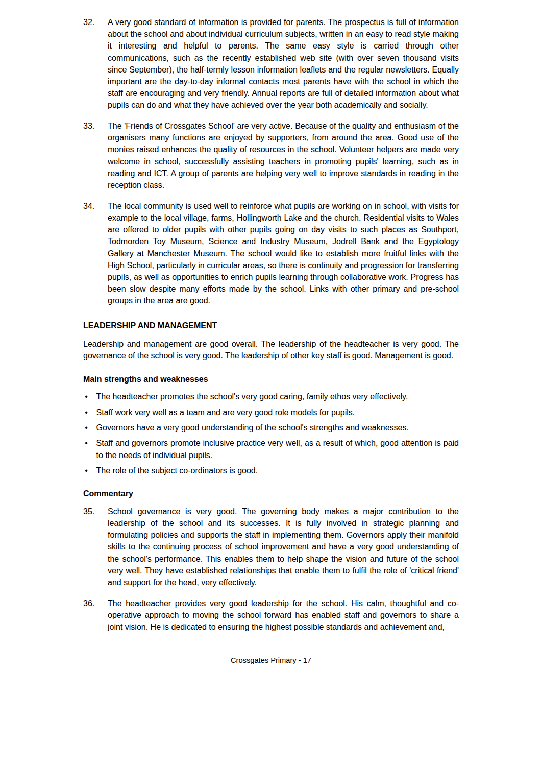32. A very good standard of information is provided for parents. The prospectus is full of information about the school and about individual curriculum subjects, written in an easy to read style making it interesting and helpful to parents. The same easy style is carried through other communications, such as the recently established web site (with over seven thousand visits since September), the half-termly lesson information leaflets and the regular newsletters. Equally important are the day-to-day informal contacts most parents have with the school in which the staff are encouraging and very friendly. Annual reports are full of detailed information about what pupils can do and what they have achieved over the year both academically and socially.
33. The 'Friends of Crossgates School' are very active. Because of the quality and enthusiasm of the organisers many functions are enjoyed by supporters, from around the area. Good use of the monies raised enhances the quality of resources in the school. Volunteer helpers are made very welcome in school, successfully assisting teachers in promoting pupils' learning, such as in reading and ICT. A group of parents are helping very well to improve standards in reading in the reception class.
34. The local community is used well to reinforce what pupils are working on in school, with visits for example to the local village, farms, Hollingworth Lake and the church. Residential visits to Wales are offered to older pupils with other pupils going on day visits to such places as Southport, Todmorden Toy Museum, Science and Industry Museum, Jodrell Bank and the Egyptology Gallery at Manchester Museum. The school would like to establish more fruitful links with the High School, particularly in curricular areas, so there is continuity and progression for transferring pupils, as well as opportunities to enrich pupils learning through collaborative work. Progress has been slow despite many efforts made by the school. Links with other primary and pre-school groups in the area are good.
LEADERSHIP AND MANAGEMENT
Leadership and management are good overall. The leadership of the headteacher is very good. The governance of the school is very good. The leadership of other key staff is good. Management is good.
Main strengths and weaknesses
The headteacher promotes the school's very good caring, family ethos very effectively.
Staff work very well as a team and are very good role models for pupils.
Governors have a very good understanding of the school's strengths and weaknesses.
Staff and governors promote inclusive practice very well, as a result of which, good attention is paid to the needs of individual pupils.
The role of the subject co-ordinators is good.
Commentary
35. School governance is very good. The governing body makes a major contribution to the leadership of the school and its successes. It is fully involved in strategic planning and formulating policies and supports the staff in implementing them. Governors apply their manifold skills to the continuing process of school improvement and have a very good understanding of the school's performance. This enables them to help shape the vision and future of the school very well. They have established relationships that enable them to fulfil the role of 'critical friend' and support for the head, very effectively.
36. The headteacher provides very good leadership for the school. His calm, thoughtful and co-operative approach to moving the school forward has enabled staff and governors to share a joint vision. He is dedicated to ensuring the highest possible standards and achievement and,
Crossgates Primary - 17